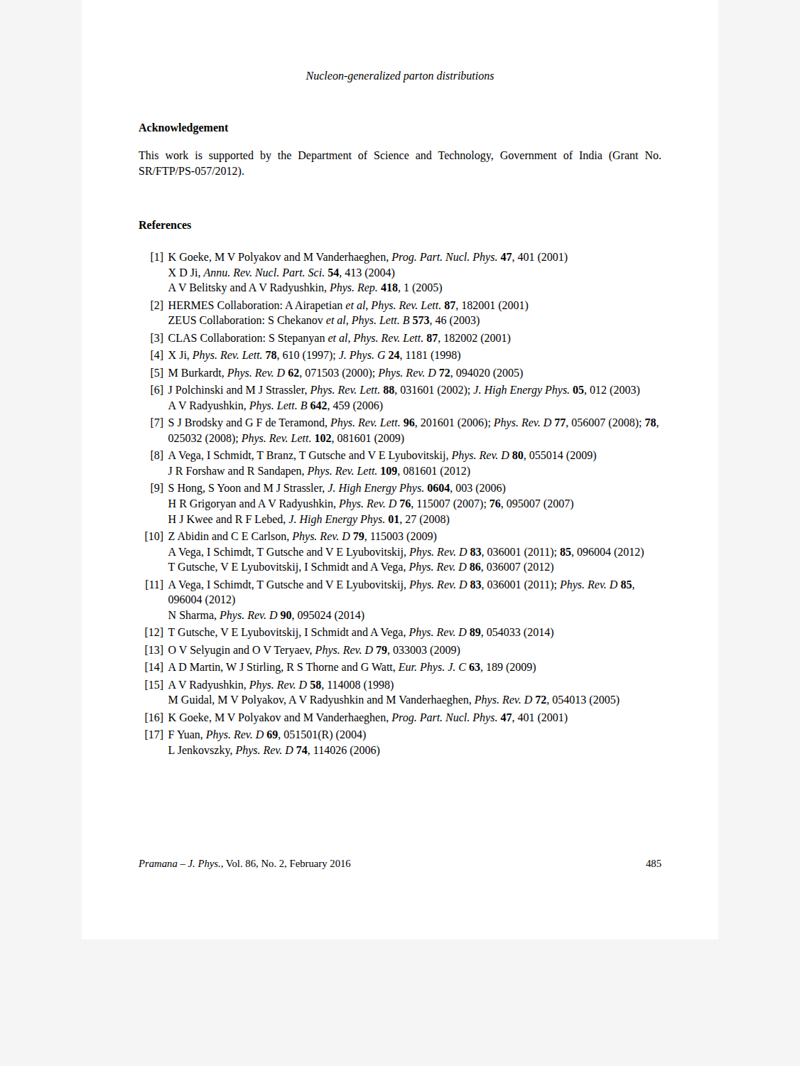Nucleon-generalized parton distributions
Acknowledgement
This work is supported by the Department of Science and Technology, Government of India (Grant No. SR/FTP/PS-057/2012).
References
[1] K Goeke, M V Polyakov and M Vanderhaeghen, Prog. Part. Nucl. Phys. 47, 401 (2001) X D Ji, Annu. Rev. Nucl. Part. Sci. 54, 413 (2004) A V Belitsky and A V Radyushkin, Phys. Rep. 418, 1 (2005)
[2] HERMES Collaboration: A Airapetian et al, Phys. Rev. Lett. 87, 182001 (2001) ZEUS Collaboration: S Chekanov et al, Phys. Lett. B 573, 46 (2003)
[3] CLAS Collaboration: S Stepanyan et al, Phys. Rev. Lett. 87, 182002 (2001)
[4] X Ji, Phys. Rev. Lett. 78, 610 (1997); J. Phys. G 24, 1181 (1998)
[5] M Burkardt, Phys. Rev. D 62, 071503 (2000); Phys. Rev. D 72, 094020 (2005)
[6] J Polchinski and M J Strassler, Phys. Rev. Lett. 88, 031601 (2002); J. High Energy Phys. 05, 012 (2003) A V Radyushkin, Phys. Lett. B 642, 459 (2006)
[7] S J Brodsky and G F de Teramond, Phys. Rev. Lett. 96, 201601 (2006); Phys. Rev. D 77, 056007 (2008); 78, 025032 (2008); Phys. Rev. Lett. 102, 081601 (2009)
[8] A Vega, I Schmidt, T Branz, T Gutsche and V E Lyubovitskij, Phys. Rev. D 80, 055014 (2009) J R Forshaw and R Sandapen, Phys. Rev. Lett. 109, 081601 (2012)
[9] S Hong, S Yoon and M J Strassler, J. High Energy Phys. 0604, 003 (2006) H R Grigoryan and A V Radyushkin, Phys. Rev. D 76, 115007 (2007); 76, 095007 (2007) H J Kwee and R F Lebed, J. High Energy Phys. 01, 27 (2008)
[10] Z Abidin and C E Carlson, Phys. Rev. D 79, 115003 (2009) A Vega, I Schimdt, T Gutsche and V E Lyubovitskij, Phys. Rev. D 83, 036001 (2011); 85, 096004 (2012) T Gutsche, V E Lyubovitskij, I Schmidt and A Vega, Phys. Rev. D 86, 036007 (2012)
[11] A Vega, I Schimdt, T Gutsche and V E Lyubovitskij, Phys. Rev. D 83, 036001 (2011); Phys. Rev. D 85, 096004 (2012) N Sharma, Phys. Rev. D 90, 095024 (2014)
[12] T Gutsche, V E Lyubovitskij, I Schmidt and A Vega, Phys. Rev. D 89, 054033 (2014)
[13] O V Selyugin and O V Teryaev, Phys. Rev. D 79, 033003 (2009)
[14] A D Martin, W J Stirling, R S Thorne and G Watt, Eur. Phys. J. C 63, 189 (2009)
[15] A V Radyushkin, Phys. Rev. D 58, 114008 (1998) M Guidal, M V Polyakov, A V Radyushkin and M Vanderhaeghen, Phys. Rev. D 72, 054013 (2005)
[16] K Goeke, M V Polyakov and M Vanderhaeghen, Prog. Part. Nucl. Phys. 47, 401 (2001)
[17] F Yuan, Phys. Rev. D 69, 051501(R) (2004) L Jenkovszky, Phys. Rev. D 74, 114026 (2006)
Pramana – J. Phys., Vol. 86, No. 2, February 2016 485